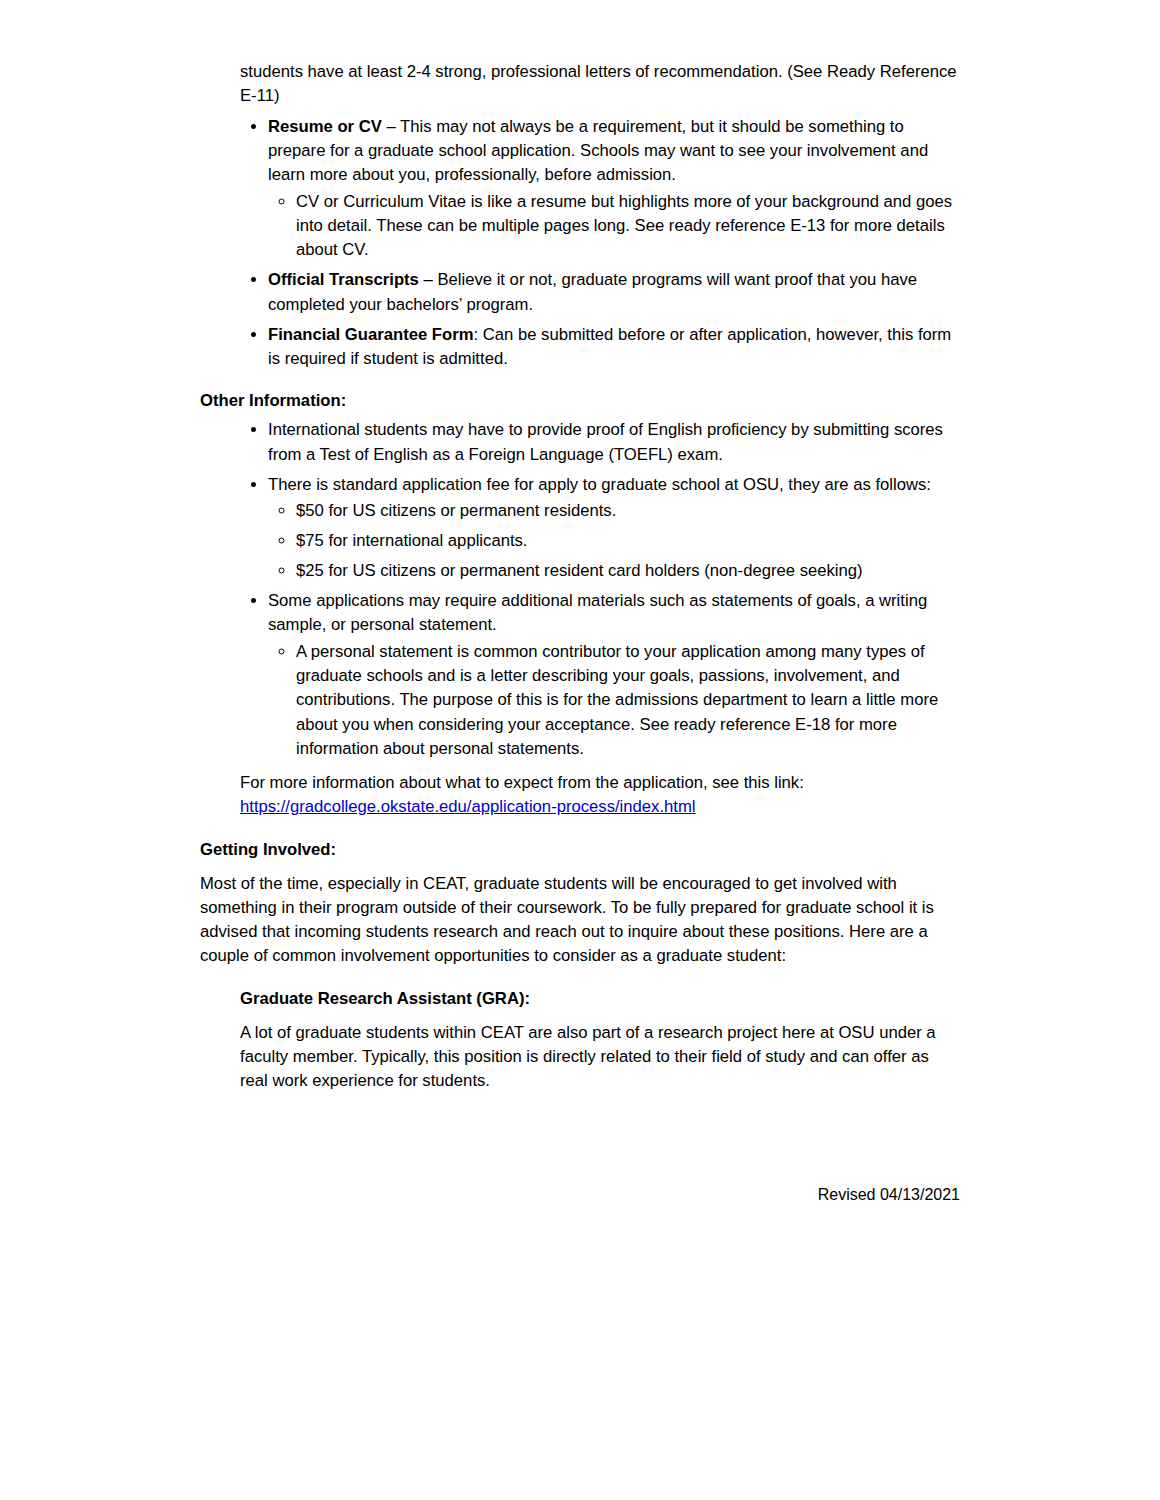students have at least 2-4 strong, professional letters of recommendation. (See Ready Reference E-11)
Resume or CV – This may not always be a requirement, but it should be something to prepare for a graduate school application. Schools may want to see your involvement and learn more about you, professionally, before admission.
CV or Curriculum Vitae is like a resume but highlights more of your background and goes into detail. These can be multiple pages long. See ready reference E-13 for more details about CV.
Official Transcripts – Believe it or not, graduate programs will want proof that you have completed your bachelors’ program.
Financial Guarantee Form: Can be submitted before or after application, however, this form is required if student is admitted.
Other Information:
International students may have to provide proof of English proficiency by submitting scores from a Test of English as a Foreign Language (TOEFL) exam.
There is standard application fee for apply to graduate school at OSU, they are as follows:
$50 for US citizens or permanent residents.
$75 for international applicants.
$25 for US citizens or permanent resident card holders (non-degree seeking)
Some applications may require additional materials such as statements of goals, a writing sample, or personal statement.
A personal statement is common contributor to your application among many types of graduate schools and is a letter describing your goals, passions, involvement, and contributions. The purpose of this is for the admissions department to learn a little more about you when considering your acceptance. See ready reference E-18 for more information about personal statements.
For more information about what to expect from the application, see this link:
https://gradcollege.okstate.edu/application-process/index.html
Getting Involved:
Most of the time, especially in CEAT, graduate students will be encouraged to get involved with something in their program outside of their coursework. To be fully prepared for graduate school it is advised that incoming students research and reach out to inquire about these positions. Here are a couple of common involvement opportunities to consider as a graduate student:
Graduate Research Assistant (GRA):
A lot of graduate students within CEAT are also part of a research project here at OSU under a faculty member. Typically, this position is directly related to their field of study and can offer as real work experience for students.
Revised 04/13/2021